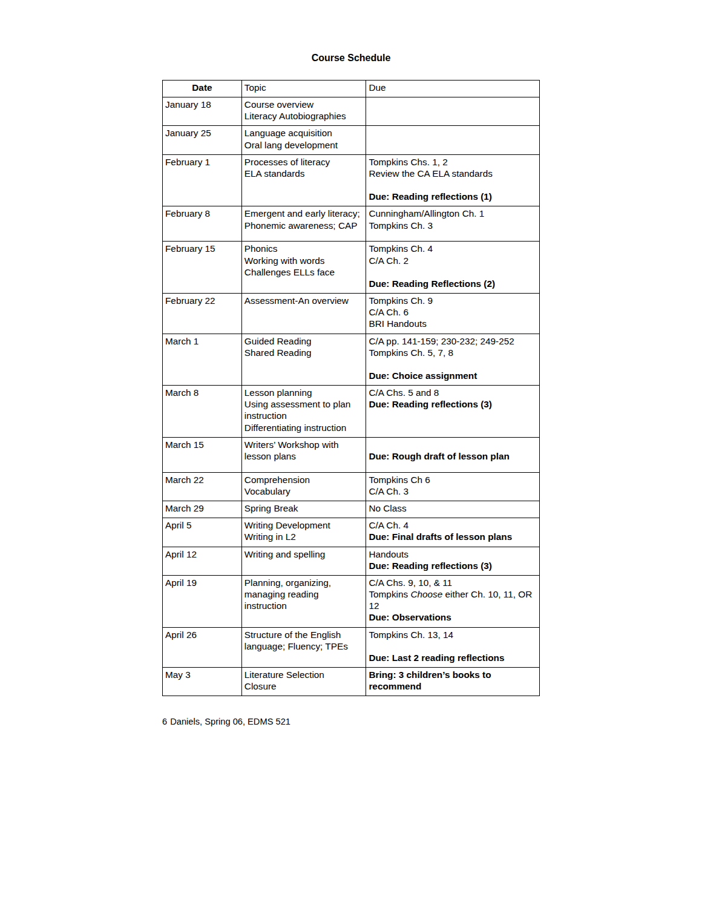Course Schedule
| Date | Topic | Due |
| --- | --- | --- |
| January 18 | Course overview Literacy Autobiographies | |
| January 25 | Language acquisition Oral lang development | |
| February 1 | Processes of literacy ELA standards | Tompkins Chs. 1, 2 Review the CA ELA standards Due: Reading reflections (1) |
| February 8 | Emergent and early literacy; Phonemic awareness; CAP | Cunningham/Allington Ch. 1 Tompkins Ch. 3 |
| February 15 | Phonics Working with words Challenges ELLs face | Tompkins Ch. 4 C/A Ch. 2 Due: Reading Reflections (2) |
| February 22 | Assessment-An overview | Tompkins Ch. 9 C/A Ch. 6 BRI Handouts |
| March 1 | Guided Reading Shared Reading | C/A pp. 141-159; 230-232; 249-252 Tompkins Ch. 5, 7, 8 Due: Choice assignment |
| March 8 | Lesson planning Using assessment to plan instruction Differentiating instruction | C/A Chs. 5 and 8 Due: Reading reflections (3) |
| March 15 | Writers’ Workshop with lesson plans | Due: Rough draft of lesson plan |
| March 22 | Comprehension Vocabulary | Tompkins Ch 6 C/A Ch. 3 |
| March 29 | Spring Break | No Class |
| April 5 | Writing Development Writing in L2 | C/A Ch. 4 Due: Final drafts of lesson plans |
| April 12 | Writing and spelling | Handouts Due: Reading reflections (3) |
| April 19 | Planning, organizing, managing reading instruction | C/A Chs. 9, 10, & 11 Tompkins Choose either Ch. 10, 11, OR 12 Due: Observations |
| April 26 | Structure of the English language; Fluency; TPEs | Tompkins Ch. 13, 14 Due: Last 2 reading reflections |
| May 3 | Literature Selection Closure | Bring: 3 children’s books to recommend |
6 Daniels, Spring 06, EDMS 521